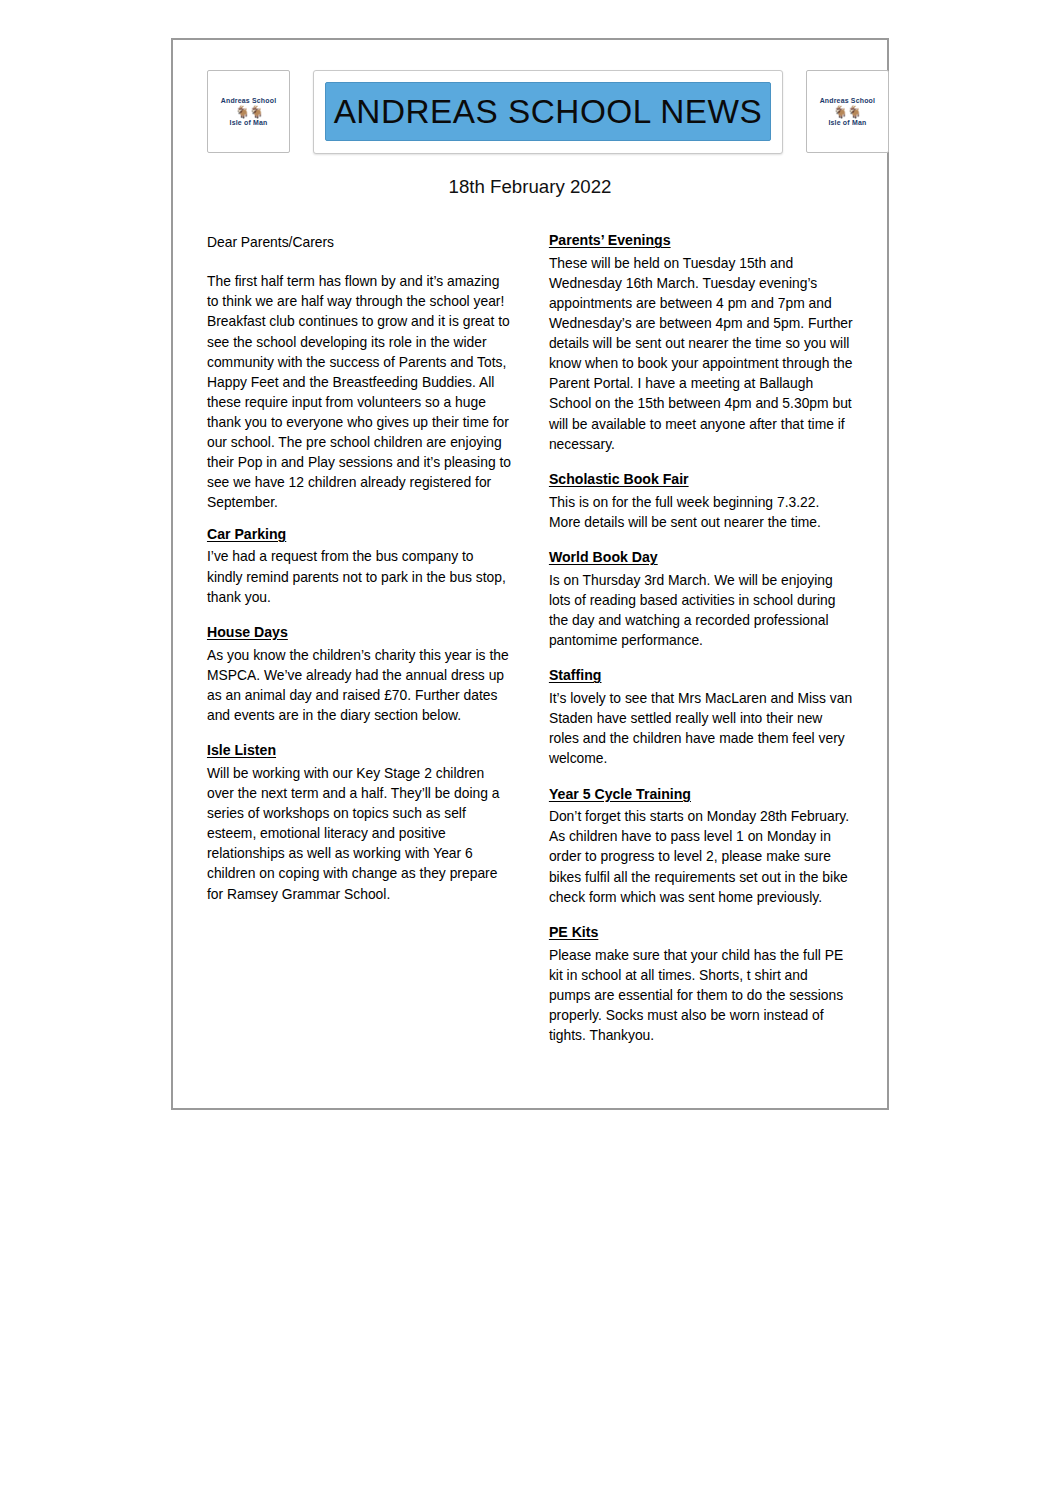Andreas School 🐐🐐 Isle of Man
ANDREAS SCHOOL NEWS
Andreas School 🐐🐐 Isle of Man
18th February 2022
Dear Parents/Carers
The first half term has flown by and it’s amazing to think we are half way through the school year! Breakfast club continues to grow and it is great to see the school developing its role in the wider community with the success of Parents and Tots, Happy Feet and the Breastfeeding Buddies. All these require input from volunteers so a huge thank you to everyone who gives up their time for our school. The pre school children are enjoying their Pop in and Play sessions and it’s pleasing to see we have 12 children already registered for September.
Car Parking
I’ve had a request from the bus company to kindly remind parents not to park in the bus stop, thank you.
House Days
As you know the children’s charity this year is the MSPCA. We’ve already had the annual dress up as an animal day and raised £70. Further dates and events are in the diary section below.
Isle Listen
Will be working with our Key Stage 2 children over the next term and a half. They’ll be doing a series of workshops on topics such as self esteem, emotional literacy and positive relationships as well as working with Year 6 children on coping with change as they prepare for Ramsey Grammar School.
Parents’ Evenings
These will be held on Tuesday 15th and Wednesday 16th March. Tuesday evening’s appointments are between 4 pm and 7pm and Wednesday’s are between 4pm and 5pm. Further details will be sent out nearer the time so you will know when to book your appointment through the Parent Portal. I have a meeting at Ballaugh School on the 15th between 4pm and 5.30pm but will be available to meet anyone after that time if necessary.
Scholastic Book Fair
This is on for the full week beginning 7.3.22. More details will be sent out nearer the time.
World Book Day
Is on Thursday 3rd March. We will be enjoying lots of reading based activities in school during the day and watching a recorded professional pantomime performance.
Staffing
It’s lovely to see that Mrs MacLaren and Miss van Staden have settled really well into their new roles and the children have made them feel very welcome.
Year 5 Cycle Training
Don’t forget this starts on Monday 28th February. As children have to pass level 1 on Monday in order to progress to level 2, please make sure bikes fulfil all the requirements set out in the bike check form which was sent home previously.
PE Kits
Please make sure that your child has the full PE kit in school at all times. Shorts, t shirt and pumps are essential for them to do the sessions properly. Socks must also be worn instead of tights. Thankyou.